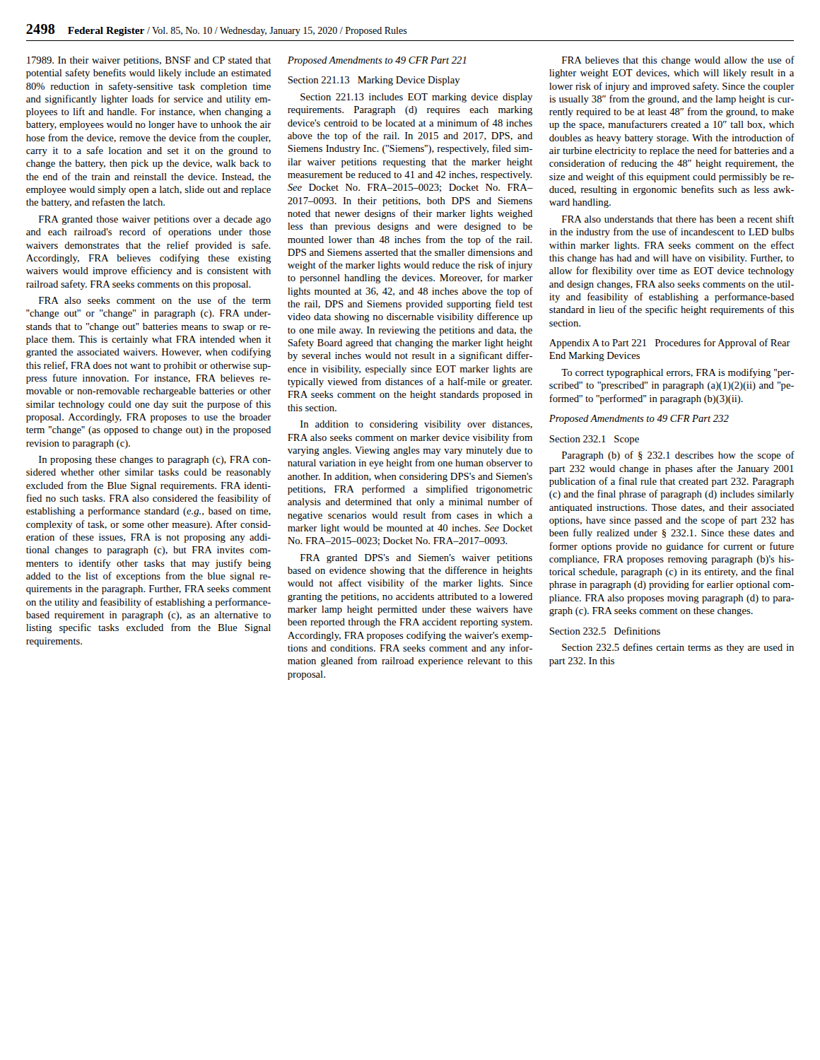2498 Federal Register / Vol. 85, No. 10 / Wednesday, January 15, 2020 / Proposed Rules
17989. In their waiver petitions, BNSF and CP stated that potential safety benefits would likely include an estimated 80% reduction in safety-sensitive task completion time and significantly lighter loads for service and utility employees to lift and handle. For instance, when changing a battery, employees would no longer have to unhook the air hose from the device, remove the device from the coupler, carry it to a safe location and set it on the ground to change the battery, then pick up the device, walk back to the end of the train and reinstall the device. Instead, the employee would simply open a latch, slide out and replace the battery, and refasten the latch.
FRA granted those waiver petitions over a decade ago and each railroad's record of operations under those waivers demonstrates that the relief provided is safe. Accordingly, FRA believes codifying these existing waivers would improve efficiency and is consistent with railroad safety. FRA seeks comments on this proposal.
FRA also seeks comment on the use of the term ''change out'' or ''change'' in paragraph (c). FRA understands that to ''change out'' batteries means to swap or replace them. This is certainly what FRA intended when it granted the associated waivers. However, when codifying this relief, FRA does not want to prohibit or otherwise suppress future innovation. For instance, FRA believes removable or non-removable rechargeable batteries or other similar technology could one day suit the purpose of this proposal. Accordingly, FRA proposes to use the broader term ''change'' (as opposed to change out) in the proposed revision to paragraph (c).
In proposing these changes to paragraph (c), FRA considered whether other similar tasks could be reasonably excluded from the Blue Signal requirements. FRA identified no such tasks. FRA also considered the feasibility of establishing a performance standard (e.g., based on time, complexity of task, or some other measure). After consideration of these issues, FRA is not proposing any additional changes to paragraph (c), but FRA invites commenters to identify other tasks that may justify being added to the list of exceptions from the blue signal requirements in the paragraph. Further, FRA seeks comment on the utility and feasibility of establishing a performance-based requirement in paragraph (c), as an alternative to listing specific tasks excluded from the Blue Signal requirements.
Proposed Amendments to 49 CFR Part 221
Section 221.13 Marking Device Display
Section 221.13 includes EOT marking device display requirements. Paragraph (d) requires each marking device's centroid to be located at a minimum of 48 inches above the top of the rail. In 2015 and 2017, DPS, and Siemens Industry Inc. (''Siemens''), respectively, filed similar waiver petitions requesting that the marker height measurement be reduced to 41 and 42 inches, respectively. See Docket No. FRA–2015–0023; Docket No. FRA–2017–0093. In their petitions, both DPS and Siemens noted that newer designs of their marker lights weighed less than previous designs and were designed to be mounted lower than 48 inches from the top of the rail. DPS and Siemens asserted that the smaller dimensions and weight of the marker lights would reduce the risk of injury to personnel handling the devices. Moreover, for marker lights mounted at 36, 42, and 48 inches above the top of the rail, DPS and Siemens provided supporting field test video data showing no discernable visibility difference up to one mile away. In reviewing the petitions and data, the Safety Board agreed that changing the marker light height by several inches would not result in a significant difference in visibility, especially since EOT marker lights are typically viewed from distances of a half-mile or greater. FRA seeks comment on the height standards proposed in this section.
In addition to considering visibility over distances, FRA also seeks comment on marker device visibility from varying angles. Viewing angles may vary minutely due to natural variation in eye height from one human observer to another. In addition, when considering DPS's and Siemen's petitions, FRA performed a simplified trigonometric analysis and determined that only a minimal number of negative scenarios would result from cases in which a marker light would be mounted at 40 inches. See Docket No. FRA–2015–0023; Docket No. FRA–2017–0093.
FRA granted DPS's and Siemen's waiver petitions based on evidence showing that the difference in heights would not affect visibility of the marker lights. Since granting the petitions, no accidents attributed to a lowered marker lamp height permitted under these waivers have been reported through the FRA accident reporting system. Accordingly, FRA proposes codifying the waiver's exemptions and conditions. FRA seeks comment and any information gleaned from railroad experience relevant to this proposal.
FRA believes that this change would allow the use of lighter weight EOT devices, which will likely result in a lower risk of injury and improved safety. Since the coupler is usually 38″ from the ground, and the lamp height is currently required to be at least 48″ from the ground, to make up the space, manufacturers created a 10″ tall box, which doubles as heavy battery storage. With the introduction of air turbine electricity to replace the need for batteries and a consideration of reducing the 48″ height requirement, the size and weight of this equipment could permissibly be reduced, resulting in ergonomic benefits such as less awkward handling.
FRA also understands that there has been a recent shift in the industry from the use of incandescent to LED bulbs within marker lights. FRA seeks comment on the effect this change has had and will have on visibility. Further, to allow for flexibility over time as EOT device technology and design changes, FRA also seeks comments on the utility and feasibility of establishing a performance-based standard in lieu of the specific height requirements of this section.
Appendix A to Part 221 Procedures for Approval of Rear End Marking Devices
To correct typographical errors, FRA is modifying ''perscribed'' to ''prescribed'' in paragraph (a)(1)(2)(ii) and ''peformed'' to ''performed'' in paragraph (b)(3)(ii).
Proposed Amendments to 49 CFR Part 232
Section 232.1 Scope
Paragraph (b) of § 232.1 describes how the scope of part 232 would change in phases after the January 2001 publication of a final rule that created part 232. Paragraph (c) and the final phrase of paragraph (d) includes similarly antiquated instructions. Those dates, and their associated options, have since passed and the scope of part 232 has been fully realized under § 232.1. Since these dates and former options provide no guidance for current or future compliance, FRA proposes removing paragraph (b)'s historical schedule, paragraph (c) in its entirety, and the final phrase in paragraph (d) providing for earlier optional compliance. FRA also proposes moving paragraph (d) to paragraph (c). FRA seeks comment on these changes.
Section 232.5 Definitions
Section 232.5 defines certain terms as they are used in part 232. In this